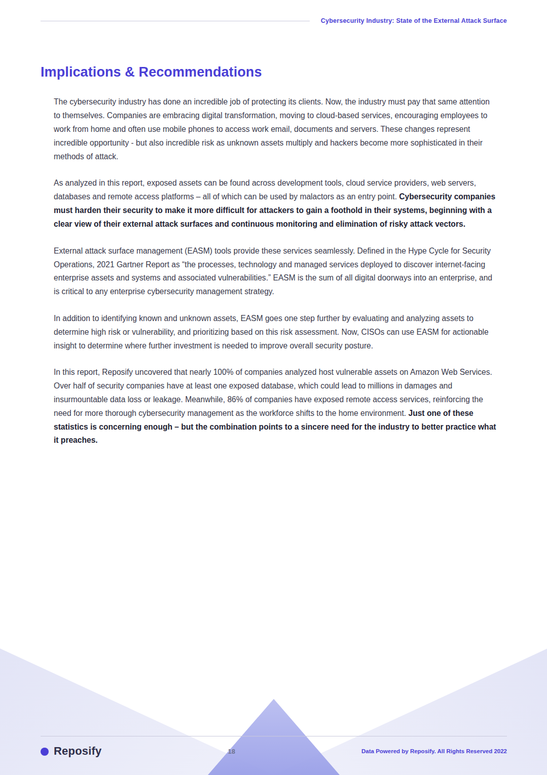Cybersecurity Industry: State of the External Attack Surface
Implications & Recommendations
The cybersecurity industry has done an incredible job of protecting its clients. Now, the industry must pay that same attention to themselves. Companies are embracing digital transformation, moving to cloud-based services, encouraging employees to work from home and often use mobile phones to access work email, documents and servers. These changes represent incredible opportunity - but also incredible risk as unknown assets multiply and hackers become more sophisticated in their methods of attack.
As analyzed in this report, exposed assets can be found across development tools, cloud service providers, web servers, databases and remote access platforms – all of which can be used by malactors as an entry point. Cybersecurity companies must harden their security to make it more difficult for attackers to gain a foothold in their systems, beginning with a clear view of their external attack surfaces and continuous monitoring and elimination of risky attack vectors.
External attack surface management (EASM) tools provide these services seamlessly. Defined in the Hype Cycle for Security Operations, 2021 Gartner Report as “the processes, technology and managed services deployed to discover internet-facing enterprise assets and systems and associated vulnerabilities.” EASM is the sum of all digital doorways into an enterprise, and is critical to any enterprise cybersecurity management strategy.
In addition to identifying known and unknown assets, EASM goes one step further by evaluating and analyzing assets to determine high risk or vulnerability, and prioritizing based on this risk assessment. Now, CISOs can use EASM for actionable insight to determine where further investment is needed to improve overall security posture.
In this report, Reposify uncovered that nearly 100% of companies analyzed host vulnerable assets on Amazon Web Services. Over half of security companies have at least one exposed database, which could lead to millions in damages and insurmountable data loss or leakage. Meanwhile, 86% of companies have exposed remote access services, reinforcing the need for more thorough cybersecurity management as the workforce shifts to the home environment. Just one of these statistics is concerning enough – but the combination points to a sincere need for the industry to better practice what it preaches.
Reposify
18
Data Powered by Reposify. All Rights Reserved 2022